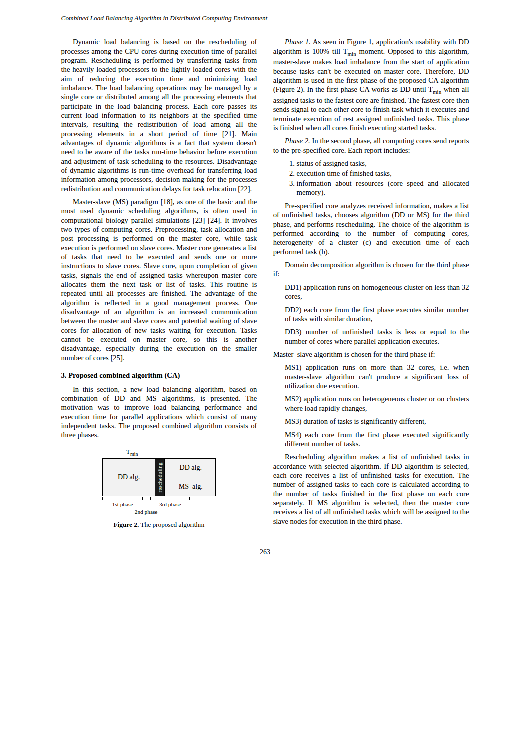Combined Load Balancing Algorithm in Distributed Computing Environment
Dynamic load balancing is based on the rescheduling of processes among the CPU cores during execution time of parallel program. Rescheduling is performed by transferring tasks from the heavily loaded processors to the lightly loaded cores with the aim of reducing the execution time and minimizing load imbalance. The load balancing operations may be managed by a single core or distributed among all the processing elements that participate in the load balancing process. Each core passes its current load information to its neighbors at the specified time intervals, resulting the redistribution of load among all the processing elements in a short period of time [21]. Main advantages of dynamic algorithms is a fact that system doesn't need to be aware of the tasks run-time behavior before execution and adjustment of task scheduling to the resources. Disadvantage of dynamic algorithms is run-time overhead for transferring load information among processors, decision making for the processes redistribution and communication delays for task relocation [22].
Master-slave (MS) paradigm [18], as one of the basic and the most used dynamic scheduling algorithms, is often used in computational biology parallel simulations [23] [24]. It involves two types of computing cores. Preprocessing, task allocation and post processing is performed on the master core, while task execution is performed on slave cores. Master core generates a list of tasks that need to be executed and sends one or more instructions to slave cores. Slave core, upon completion of given tasks, signals the end of assigned tasks whereupon master core allocates them the next task or list of tasks. This routine is repeated until all processes are finished. The advantage of the algorithm is reflected in a good management process. One disadvantage of an algorithm is an increased communication between the master and slave cores and potential waiting of slave cores for allocation of new tasks waiting for execution. Tasks cannot be executed on master core, so this is another disadvantage, especially during the execution on the smaller number of cores [25].
3. Proposed combined algorithm (CA)
In this section, a new load balancing algorithm, based on combination of DD and MS algorithms, is presented. The motivation was to improve load balancing performance and execution time for parallel applications which consist of many independent tasks. The proposed combined algorithm consists of three phases.
Tmin
DD alg.
rescheduling
DD alg.
MS alg.
1st phase
3rd phase
2nd phase
Figure 2. The proposed algorithm
Phase 1. As seen in Figure 1, application's usability with DD algorithm is 100% till Tmin moment. Opposed to this algorithm, master-slave makes load imbalance from the start of application because tasks can't be executed on master core. Therefore, DD algorithm is used in the first phase of the proposed CA algorithm (Figure 2). In the first phase CA works as DD until Tmin when all assigned tasks to the fastest core are finished. The fastest core then sends signal to each other core to finish task which it executes and terminate execution of rest assigned unfinished tasks. This phase is finished when all cores finish executing started tasks.
Phase 2. In the second phase, all computing cores send reports to the pre-specified core. Each report includes:
status of assigned tasks,
execution time of finished tasks,
information about resources (core speed and allocated memory).
Pre-specified core analyzes received information, makes a list of unfinished tasks, chooses algorithm (DD or MS) for the third phase, and performs rescheduling. The choice of the algorithm is performed according to the number of computing cores, heterogeneity of a cluster (c) and execution time of each performed task (b).
Domain decomposition algorithm is chosen for the third phase if:
DD1) application runs on homogeneous cluster on less than 32 cores,
DD2) each core from the first phase executes similar number of tasks with similar duration,
DD3) number of unfinished tasks is less or equal to the number of cores where parallel application executes.
Master–slave algorithm is chosen for the third phase if:
MS1) application runs on more than 32 cores, i.e. when master-slave algorithm can't produce a significant loss of utilization due execution.
MS2) application runs on heterogeneous cluster or on clusters where load rapidly changes,
MS3) duration of tasks is significantly different,
MS4) each core from the first phase executed significantly different number of tasks.
Rescheduling algorithm makes a list of unfinished tasks in accordance with selected algorithm. If DD algorithm is selected, each core receives a list of unfinished tasks for execution. The number of assigned tasks to each core is calculated according to the number of tasks finished in the first phase on each core separately. If MS algorithm is selected, then the master core receives a list of all unfinished tasks which will be assigned to the slave nodes for execution in the third phase.
263